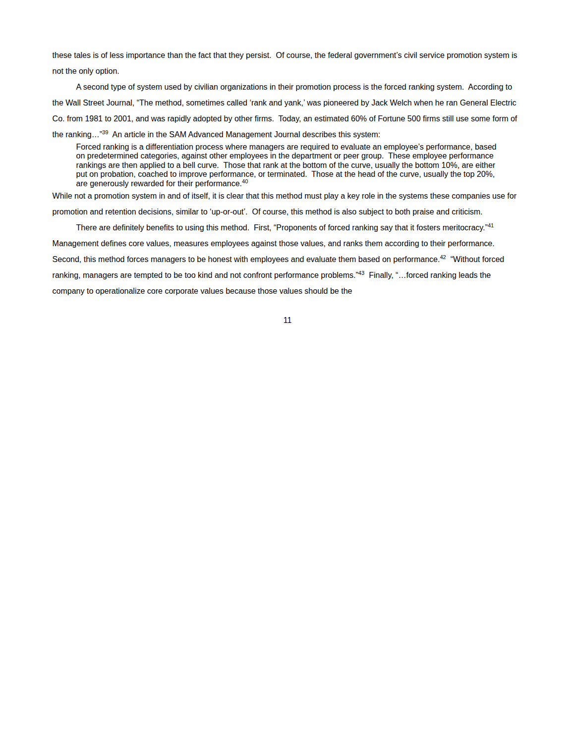these tales is of less importance than the fact that they persist. Of course, the federal government’s civil service promotion system is not the only option.
A second type of system used by civilian organizations in their promotion process is the forced ranking system. According to the Wall Street Journal, “The method, sometimes called ‘rank and yank,’ was pioneered by Jack Welch when he ran General Electric Co. from 1981 to 2001, and was rapidly adopted by other firms. Today, an estimated 60% of Fortune 500 firms still use some form of the ranking…”39 An article in the SAM Advanced Management Journal describes this system:
Forced ranking is a differentiation process where managers are required to evaluate an employee’s performance, based on predetermined categories, against other employees in the department or peer group. These employee performance rankings are then applied to a bell curve. Those that rank at the bottom of the curve, usually the bottom 10%, are either put on probation, coached to improve performance, or terminated. Those at the head of the curve, usually the top 20%, are generously rewarded for their performance.40
While not a promotion system in and of itself, it is clear that this method must play a key role in the systems these companies use for promotion and retention decisions, similar to ‘up-or-out’. Of course, this method is also subject to both praise and criticism.
There are definitely benefits to using this method. First, “Proponents of forced ranking say that it fosters meritocracy.”41 Management defines core values, measures employees against those values, and ranks them according to their performance. Second, this method forces managers to be honest with employees and evaluate them based on performance.42 “Without forced ranking, managers are tempted to be too kind and not confront performance problems.”43 Finally, “…forced ranking leads the company to operationalize core corporate values because those values should be the
11